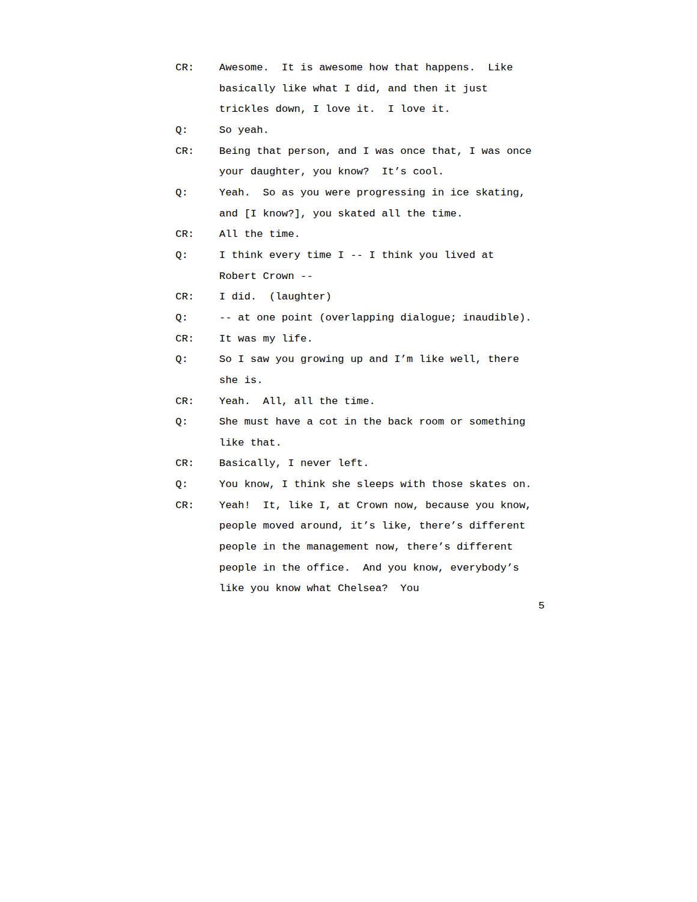| CR: | Awesome. It is awesome how that happens. Like basically like what I did, and then it just trickles down, I love it. I love it. |
| Q: | So yeah. |
| CR: | Being that person, and I was once that, I was once your daughter, you know? It’s cool. |
| Q: | Yeah. So as you were progressing in ice skating, and [I know?], you skated all the time. |
| CR: | All the time. |
| Q: | I think every time I -- I think you lived at Robert Crown -- |
| CR: | I did. (laughter) |
| Q: | -- at one point (overlapping dialogue; inaudible). |
| CR: | It was my life. |
| Q: | So I saw you growing up and I’m like well, there she is. |
| CR: | Yeah. All, all the time. |
| Q: | She must have a cot in the back room or something like that. |
| CR: | Basically, I never left. |
| Q: | You know, I think she sleeps with those skates on. |
| CR: | Yeah! It, like I, at Crown now, because you know, people moved around, it’s like, there’s different people in the management now, there’s different people in the office. And you know, everybody’s like you know what Chelsea? You |
5